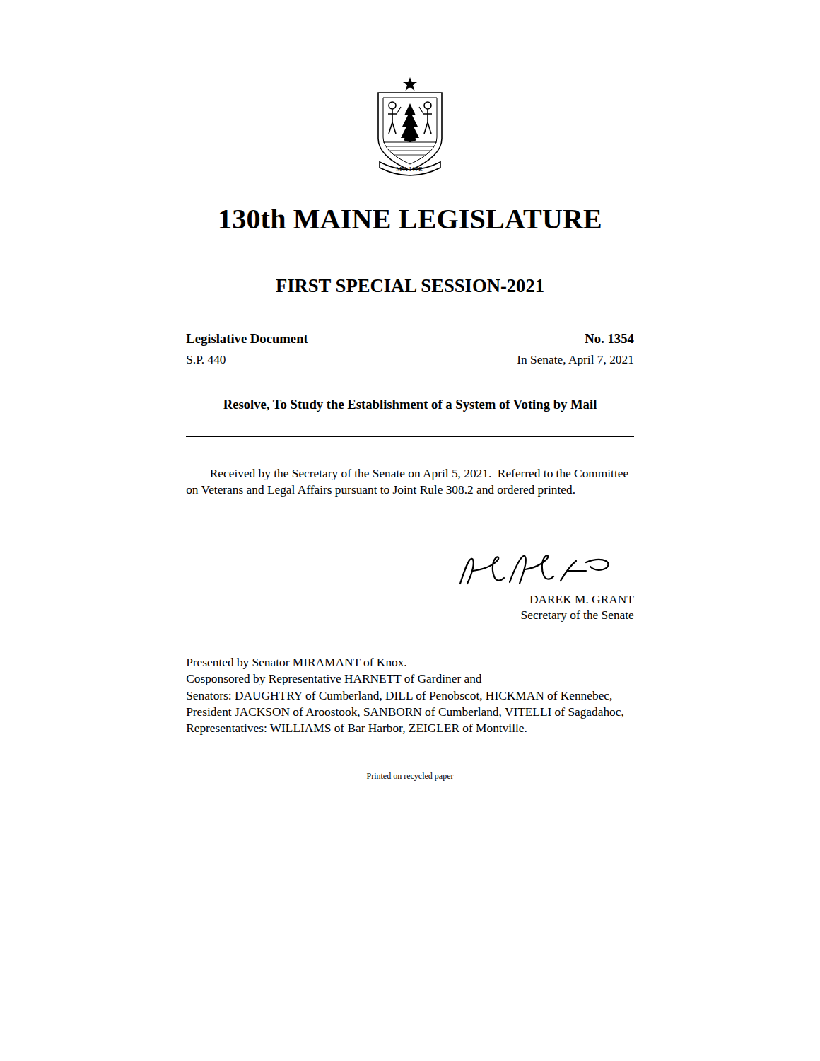MAINE
130th MAINE LEGISLATURE
FIRST SPECIAL SESSION-2021
Legislative Document No. 1354
S.P. 440 In Senate, April 7, 2021
Resolve, To Study the Establishment of a System of Voting by Mail
Received by the Secretary of the Senate on April 5, 2021. Referred to the Committee on Veterans and Legal Affairs pursuant to Joint Rule 308.2 and ordered printed.
DAREK M. GRANT
Secretary of the Senate
Presented by Senator MIRAMANT of Knox.
Cosponsored by Representative HARNETT of Gardiner and
Senators: DAUGHTRY of Cumberland, DILL of Penobscot, HICKMAN of Kennebec,
President JACKSON of Aroostook, SANBORN of Cumberland, VITELLI of Sagadahoc,
Representatives: WILLIAMS of Bar Harbor, ZEIGLER of Montville.
Printed on recycled paper